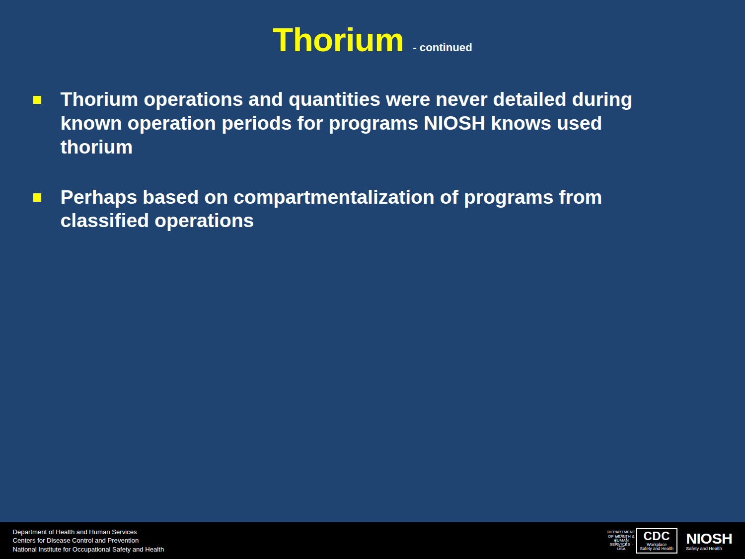Thorium - continued
Thorium operations and quantities were never detailed during known operation periods for programs NIOSH knows used thorium
Perhaps based on compartmentalization of programs from classified operations
Department of Health and Human Services
Centers for Disease Control and Prevention
National Institute for Occupational Safety and Health
DEPARTMENT OF HEALTH & HUMAN SERVICES · USA
CDC Workplace
Safety and Health
NIOSH Safety and Health